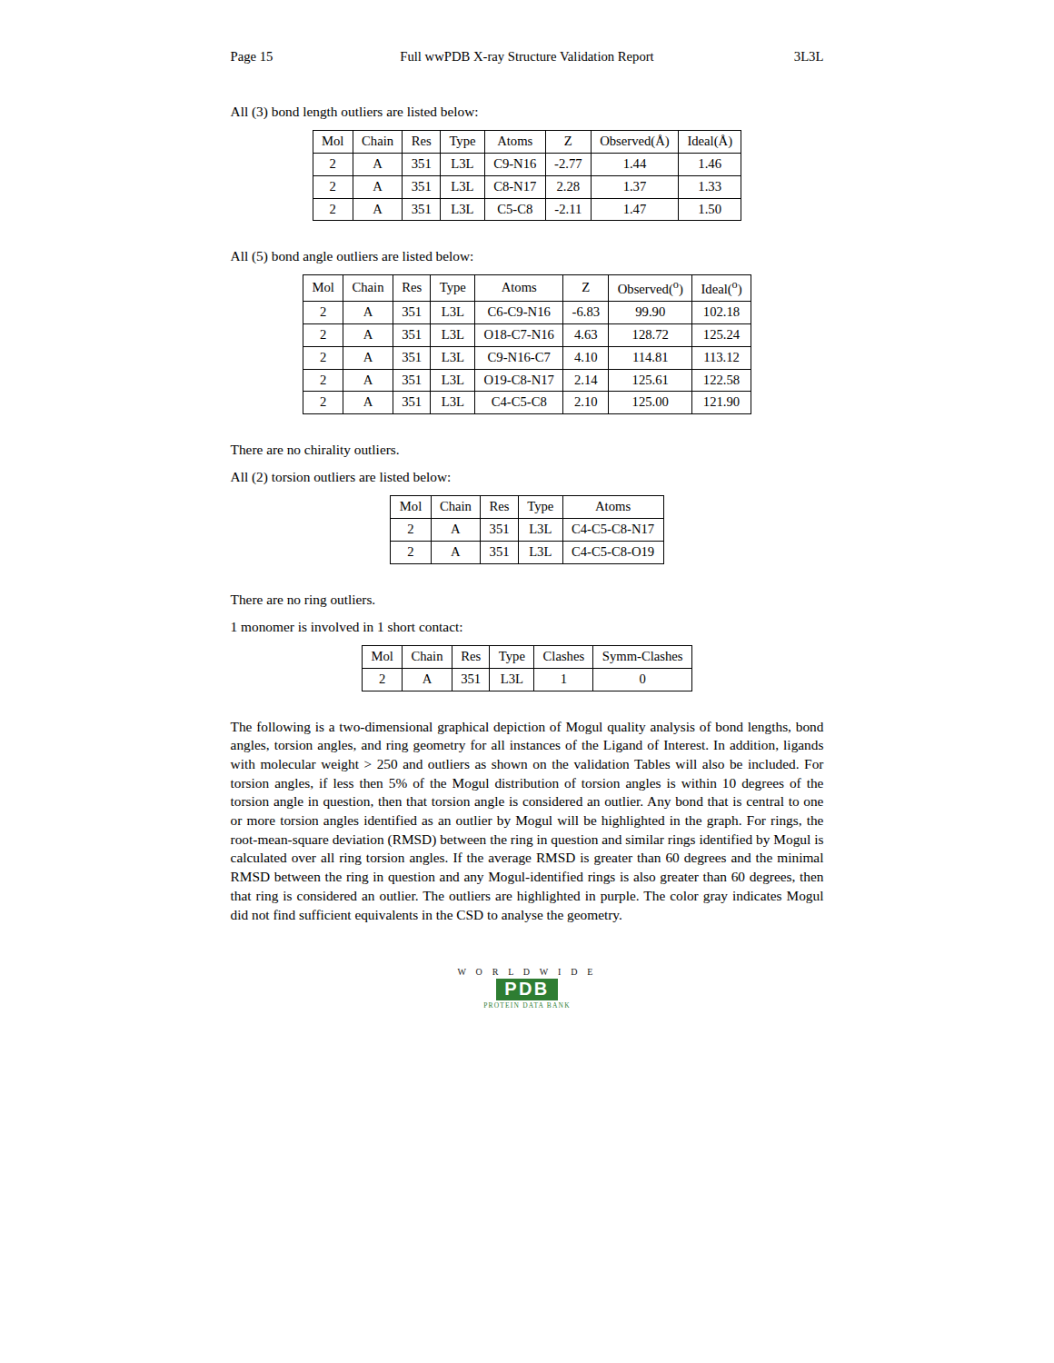Page 15
Full wwPDB X-ray Structure Validation Report
3L3L
All (3) bond length outliers are listed below:
| Mol | Chain | Res | Type | Atoms | Z | Observed(Å) | Ideal(Å) |
| --- | --- | --- | --- | --- | --- | --- | --- |
| 2 | A | 351 | L3L | C9-N16 | -2.77 | 1.44 | 1.46 |
| 2 | A | 351 | L3L | C8-N17 | 2.28 | 1.37 | 1.33 |
| 2 | A | 351 | L3L | C5-C8 | -2.11 | 1.47 | 1.50 |
All (5) bond angle outliers are listed below:
| Mol | Chain | Res | Type | Atoms | Z | Observed( o ) | Ideal( o ) |
| --- | --- | --- | --- | --- | --- | --- | --- |
| 2 | A | 351 | L3L | C6-C9-N16 | -6.83 | 99.90 | 102.18 |
| 2 | A | 351 | L3L | O18-C7-N16 | 4.63 | 128.72 | 125.24 |
| 2 | A | 351 | L3L | C9-N16-C7 | 4.10 | 114.81 | 113.12 |
| 2 | A | 351 | L3L | O19-C8-N17 | 2.14 | 125.61 | 122.58 |
| 2 | A | 351 | L3L | C4-C5-C8 | 2.10 | 125.00 | 121.90 |
There are no chirality outliers.
All (2) torsion outliers are listed below:
| Mol | Chain | Res | Type | Atoms |
| --- | --- | --- | --- | --- |
| 2 | A | 351 | L3L | C4-C5-C8-N17 |
| 2 | A | 351 | L3L | C4-C5-C8-O19 |
There are no ring outliers.
1 monomer is involved in 1 short contact:
| Mol | Chain | Res | Type | Clashes | Symm-Clashes |
| --- | --- | --- | --- | --- | --- |
| 2 | A | 351 | L3L | 1 | 0 |
The following is a two-dimensional graphical depiction of Mogul quality analysis of bond lengths, bond angles, torsion angles, and ring geometry for all instances of the Ligand of Interest. In addition, ligands with molecular weight > 250 and outliers as shown on the validation Tables will also be included. For torsion angles, if less then 5% of the Mogul distribution of torsion angles is within 10 degrees of the torsion angle in question, then that torsion angle is considered an outlier. Any bond that is central to one or more torsion angles identified as an outlier by Mogul will be highlighted in the graph. For rings, the root-mean-square deviation (RMSD) between the ring in question and similar rings identified by Mogul is calculated over all ring torsion angles. If the average RMSD is greater than 60 degrees and the minimal RMSD between the ring in question and any Mogul-identified rings is also greater than 60 degrees, then that ring is considered an outlier. The outliers are highlighted in purple. The color gray indicates Mogul did not find sufficient equivalents in the CSD to analyse the geometry.
W O R L D W I D E
PDB
PROTEIN DATA BANK